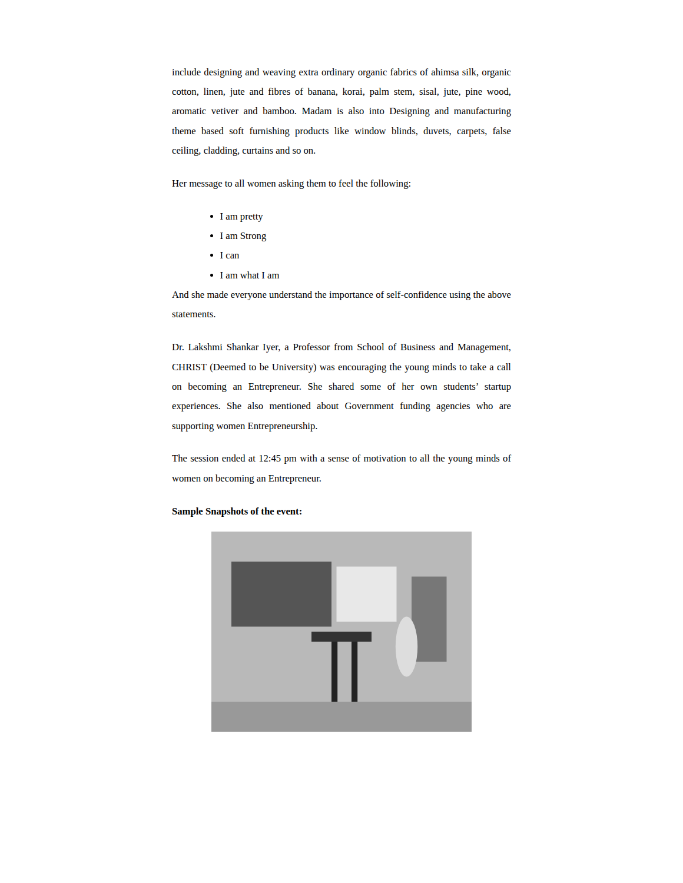include designing and weaving extra ordinary organic fabrics of ahimsa silk, organic cotton, linen, jute and fibres of banana, korai, palm stem, sisal, jute, pine wood, aromatic vetiver and bamboo. Madam is also into Designing and manufacturing theme based soft furnishing products like window blinds, duvets, carpets, false ceiling, cladding, curtains and so on.
Her message to all women asking them to feel the following:
I am pretty
I am Strong
I can
I am what I am
And she made everyone understand the importance of self-confidence using the above statements.
Dr. Lakshmi Shankar Iyer, a Professor from School of Business and Management, CHRIST (Deemed to be University) was encouraging the young minds to take a call on becoming an Entrepreneur. She shared some of her own students’ startup experiences. She also mentioned about Government funding agencies who are supporting women Entrepreneurship.
The session ended at 12:45 pm with a sense of motivation to all the young minds of women on becoming an Entrepreneur.
Sample Snapshots of the event: